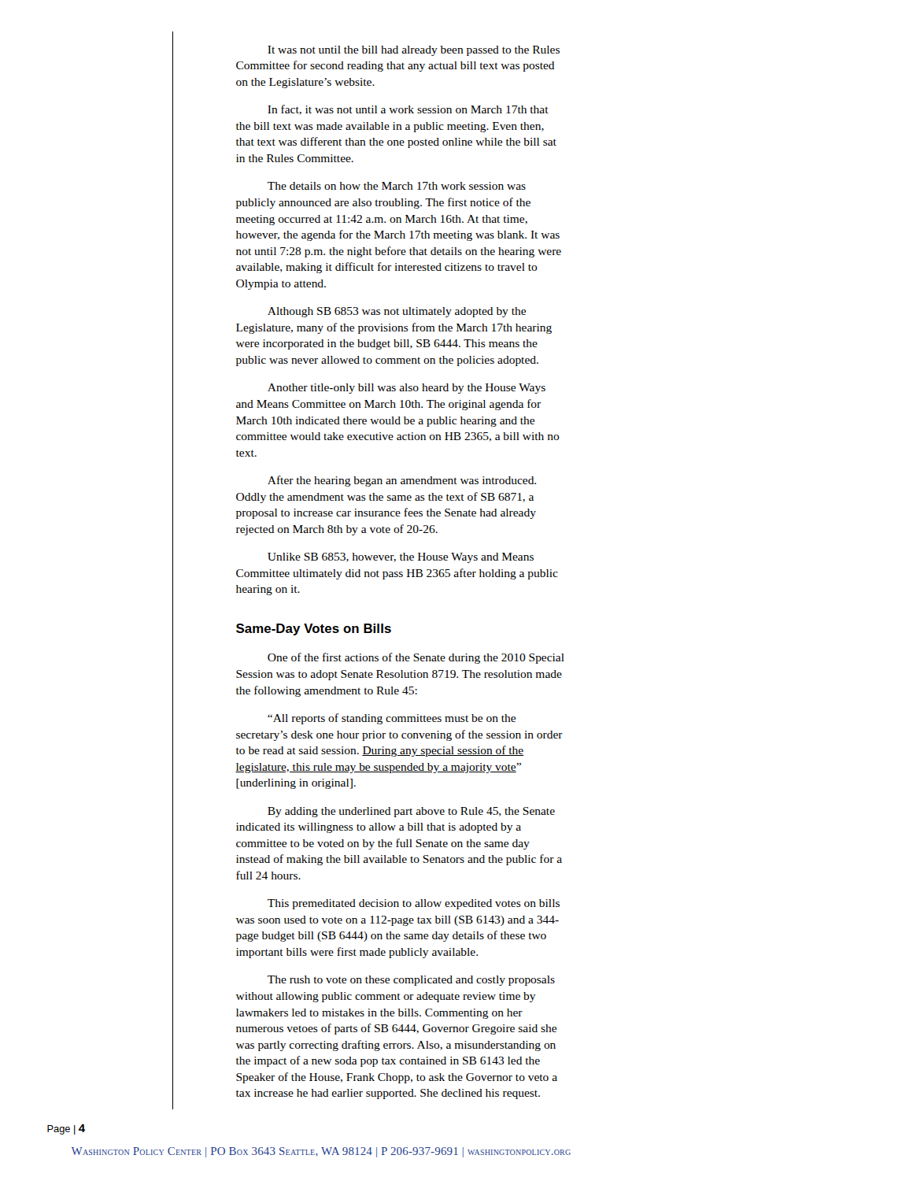It was not until the bill had already been passed to the Rules Committee for second reading that any actual bill text was posted on the Legislature’s website.
In fact, it was not until a work session on March 17th that the bill text was made available in a public meeting. Even then, that text was different than the one posted online while the bill sat in the Rules Committee.
The details on how the March 17th work session was publicly announced are also troubling. The first notice of the meeting occurred at 11:42 a.m. on March 16th. At that time, however, the agenda for the March 17th meeting was blank. It was not until 7:28 p.m. the night before that details on the hearing were available, making it difficult for interested citizens to travel to Olympia to attend.
Although SB 6853 was not ultimately adopted by the Legislature, many of the provisions from the March 17th hearing were incorporated in the budget bill, SB 6444. This means the public was never allowed to comment on the policies adopted.
Another title-only bill was also heard by the House Ways and Means Committee on March 10th. The original agenda for March 10th indicated there would be a public hearing and the committee would take executive action on HB 2365, a bill with no text.
After the hearing began an amendment was introduced. Oddly the amendment was the same as the text of SB 6871, a proposal to increase car insurance fees the Senate had already rejected on March 8th by a vote of 20-26.
Unlike SB 6853, however, the House Ways and Means Committee ultimately did not pass HB 2365 after holding a public hearing on it.
Same-Day Votes on Bills
One of the first actions of the Senate during the 2010 Special Session was to adopt Senate Resolution 8719. The resolution made the following amendment to Rule 45:
“All reports of standing committees must be on the secretary’s desk one hour prior to convening of the session in order to be read at said session. During any special session of the legislature, this rule may be suspended by a majority vote” [underlining in original].
By adding the underlined part above to Rule 45, the Senate indicated its willingness to allow a bill that is adopted by a committee to be voted on by the full Senate on the same day instead of making the bill available to Senators and the public for a full 24 hours.
This premeditated decision to allow expedited votes on bills was soon used to vote on a 112-page tax bill (SB 6143) and a 344-page budget bill (SB 6444) on the same day details of these two important bills were first made publicly available.
The rush to vote on these complicated and costly proposals without allowing public comment or adequate review time by lawmakers led to mistakes in the bills. Commenting on her numerous vetoes of parts of SB 6444, Governor Gregoire said she was partly correcting drafting errors. Also, a misunderstanding on the impact of a new soda pop tax contained in SB 6143 led the Speaker of the House, Frank Chopp, to ask the Governor to veto a tax increase he had earlier supported. She declined his request.
Page | 4
Washington Policy Center | PO Box 3643 Seattle, WA 98124 | P 206-937-9691 | washingtonpolicy.org